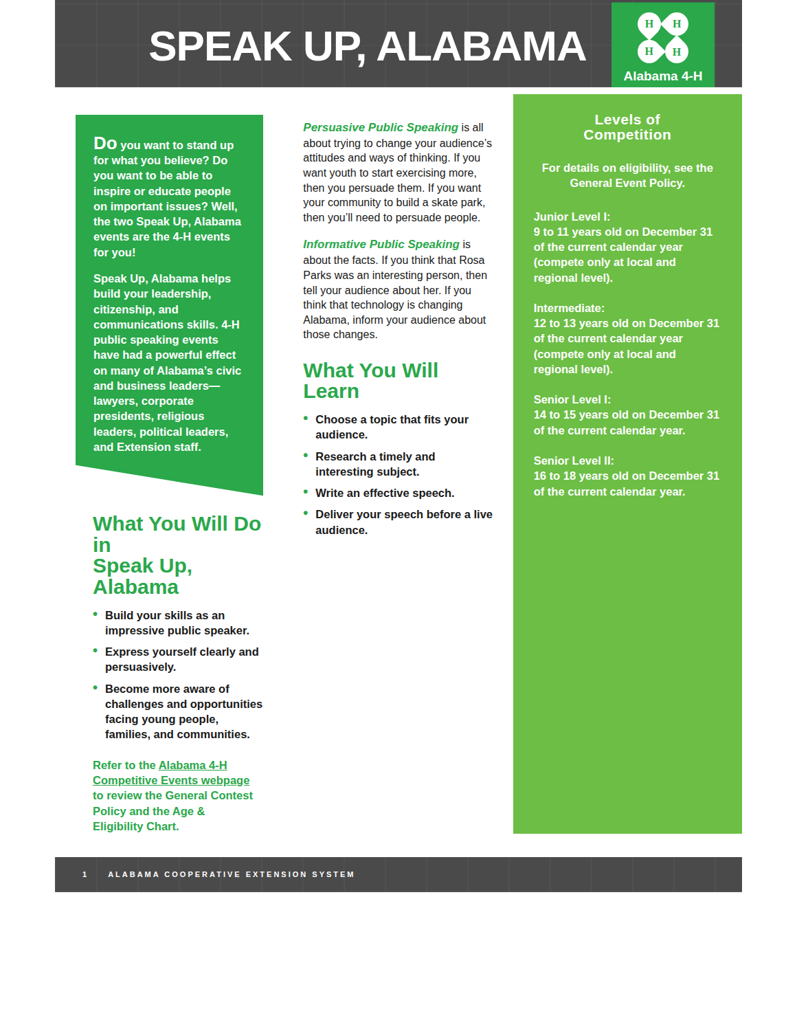Speak Up, Alabama
H
H
H
H
Alabama 4-H
Alabama Cooperative Extension System
Do you want to stand up for what you believe? Do you want to be able to inspire or educate people on important issues? Well, the two Speak Up, Alabama events are the 4-H events for you!
Speak Up, Alabama helps build your leadership, citizenship, and communications skills. 4-H public speaking events have had a powerful effect on many of Alabama’s civic and business leaders—lawyers, corporate presidents, religious leaders, political leaders, and Extension staff.
What You Will Do in
Speak Up, Alabama
Build your skills as an impressive public speaker.
Express yourself clearly and persuasively.
Become more aware of challenges and opportunities facing young people, families, and communities.
Refer to the Alabama 4-H Competitive Events webpage to review the General Contest Policy and the Age & Eligibility Chart.
Persuasive Public Speaking
is all about trying to change your audience’s attitudes and ways of thinking. If you want youth to start exercising more, then you persuade them. If you want your community to build a skate park, then you’ll need to persuade people.
Informative Public Speaking
is about the facts. If you think that Rosa Parks was an interesting person, then tell your audience about her. If you think that technology is changing Alabama, inform your audience about those changes.
What You Will Learn
Choose a topic that fits your audience.
Research a timely and interesting subject.
Write an effective speech.
Deliver your speech before a live audience.
Levels of
Competition
For details on eligibility, see the General Event Policy.
Junior Level I: 9 to 11 years old on December 31 of the current calendar year (compete only at local and regional level).
Intermediate: 12 to 13 years old on December 31 of the current calendar year (compete only at local and regional level).
Senior Level I: 14 to 15 years old on December 31 of the current calendar year.
Senior Level II: 16 to 18 years old on December 31 of the current calendar year.
1 ALABAMA COOPERATIVE EXTENSION SYSTEM